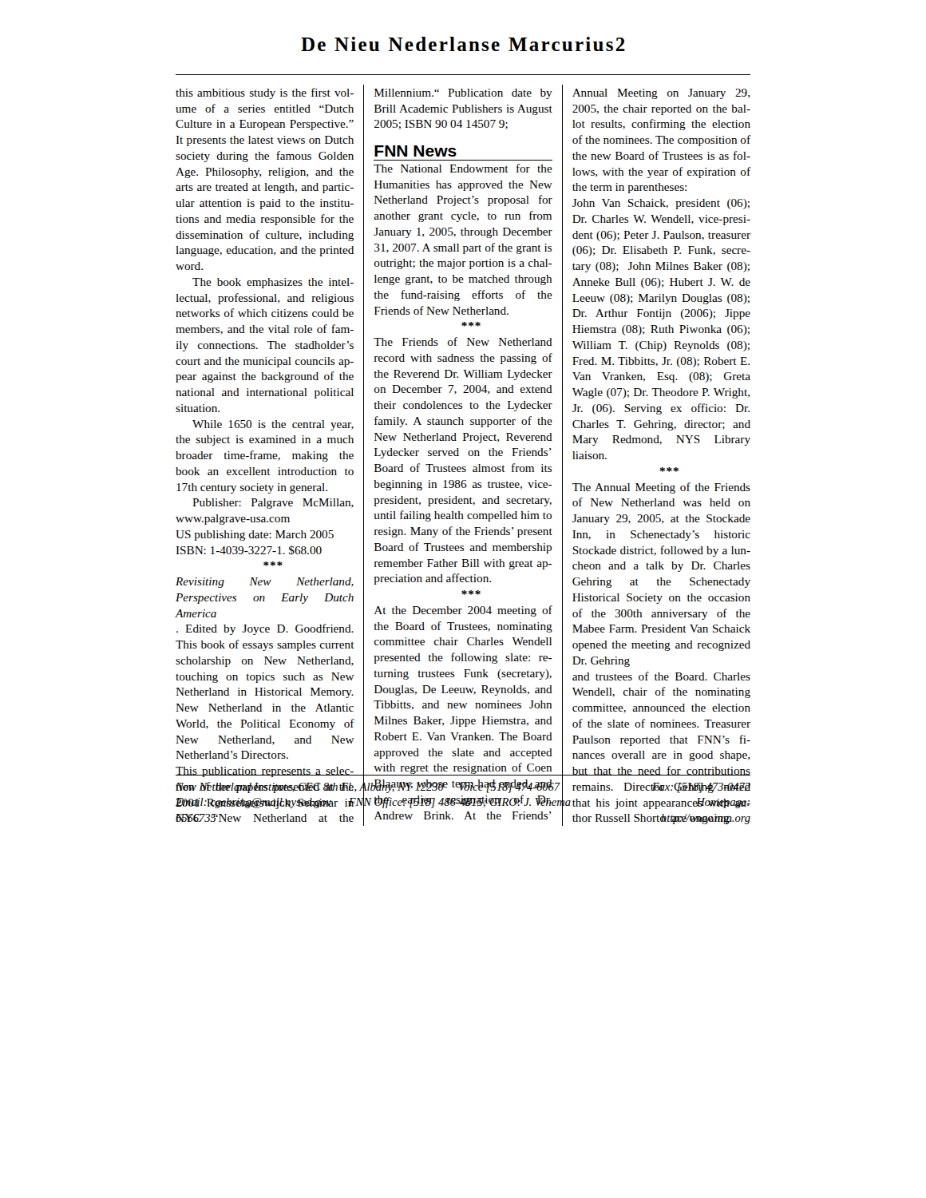De Nieu Nederlanse Marcurius2
this ambitious study is the first volume of a series entitled “Dutch Culture in a European Perspective.” It presents the latest views on Dutch society during the famous Golden Age. Philosophy, religion, and the arts are treated at length, and particular attention is paid to the institutions and media responsible for the dissemination of culture, including language, education, and the printed word.
The book emphasizes the intellectual, professional, and religious networks of which citizens could be members, and the vital role of family connections. The stadholder’s court and the municipal councils appear against the background of the national and international political situation.
While 1650 is the central year, the subject is examined in a much broader time-frame, making the book an excellent introduction to 17th century society in general.
Publisher: Palgrave McMillan, www.palgrave-usa.com
US publishing date: March 2005
ISBN: 1-4039-3227-1. $68.00
***
Revisiting New Netherland, Perspectives on Early Dutch America
. Edited by Joyce D. Goodfriend. This book of essays samples current scholarship on New Netherland, touching on topics such as New Netherland in Historical Memory. New Netherland in the Atlantic World, the Political Economy of New Netherland, and New Netherland’s Directors.
This publication represents a selection of the papers presented at the 2001 Rensselaerswijck Seminar in NYC “New Netherland at the Millennium.“ Publication date by Brill Academic Publishers is August 2005; ISBN 90 04 14507 9;
FNN News
The National Endowment for the Humanities has approved the New Netherland Project’s proposal for another grant cycle, to run from January 1, 2005, through December 31, 2007. A small part of the grant is outright; the major portion is a challenge grant, to be matched through the fund-raising efforts of the Friends of New Netherland.
***
The Friends of New Netherland record with sadness the passing of the Reverend Dr. William Lydecker on December 7, 2004, and extend their condolences to the Lydecker family. A staunch supporter of the New Netherland Project, Reverend Lydecker served on the Friends’ Board of Trustees almost from its beginning in 1986 as trustee, vice-president, president, and secretary, until failing health compelled him to resign. Many of the Friends’ present Board of Trustees and membership remember Father Bill with great appreciation and affection.
***
At the December 2004 meeting of the Board of Trustees, nominating committee chair Charles Wendell presented the following slate: returning trustees Funk (secretary), Douglas, De Leeuw, Reynolds, and Tibbitts, and new nominees John Milnes Baker, Jippe Hiemstra, and Robert E. Van Vranken. The Board approved the slate and accepted with regret the resignation of Coen Blaauw, whose term had ended, and the earlier resignation of Dr. Andrew Brink. At the Friends’ Annual Meeting on January 29, 2005, the chair reported on the ballot results, confirming the election of the nominees. The composition of the new Board of Trustees is as follows, with the year of expiration of the term in parentheses:
John Van Schaick, president (06); Dr. Charles W. Wendell, vice-president (06); Peter J. Paulson, treasurer (06); Dr. Elisabeth P. Funk, secretary (08); John Milnes Baker (08); Anneke Bull (06); Hubert J. W. de Leeuw (08); Marilyn Douglas (08); Dr. Arthur Fontijn (2006); Jippe Hiemstra (08); Ruth Piwonka (06); William T. (Chip) Reynolds (08); Fred. M. Tibbitts, Jr. (08); Robert E. Van Vranken, Esq. (08); Greta Wagle (07); Dr. Theodore P. Wright, Jr. (06). Serving ex officio: Dr. Charles T. Gehring, director; and Mary Redmond, NYS Library liaison.
***
The Annual Meeting of the Friends of New Netherland was held on January 29, 2005, at the Stockade Inn, in Schenectady’s historic Stockade district, followed by a luncheon and a talk by Dr. Charles Gehring at the Schenectady Historical Society on the occasion of the 300th anniversary of the Mabee Farm. President Van Schaick opened the meeting and recognized Dr. Gehring
and trustees of the Board. Charles Wendell, chair of the nominating committee, announced the election of the slate of nominees. Treasurer Paulson reported that FNN’s finances overall are in good shape, but that the need for contributions remains. Director Gehring noted that his joint appearances with author Russell Shorto are ongoing.
New Netherland Institute, CEC 8th Fl., Albany, NY 12230 Voice [518] 474-6067
Fax: [518] 473-0472
Email: cgehring@mail.nysed.gov FNN Office: [518] 486-4815; GIRO: J. Venema 6566735
Homepage: http://www.nnp.org